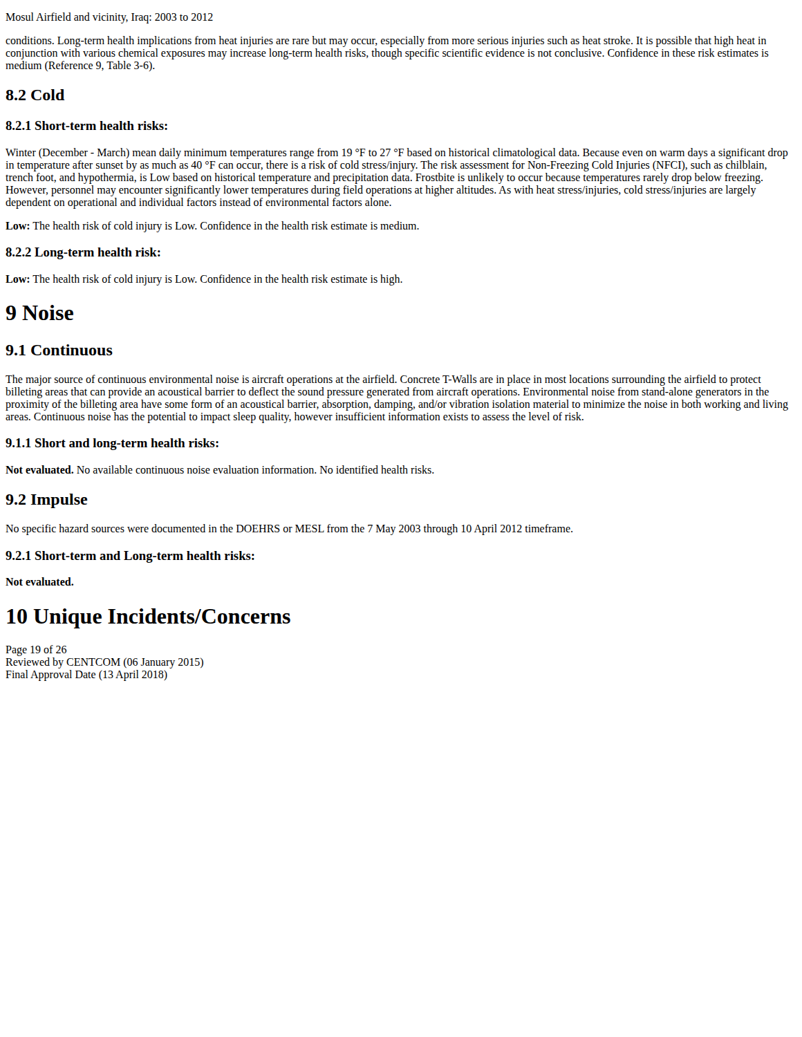Mosul Airfield and vicinity, Iraq: 2003 to 2012
conditions. Long-term health implications from heat injuries are rare but may occur, especially from more serious injuries such as heat stroke. It is possible that high heat in conjunction with various chemical exposures may increase long-term health risks, though specific scientific evidence is not conclusive. Confidence in these risk estimates is medium (Reference 9, Table 3-6).
8.2 Cold
8.2.1 Short-term health risks:
Winter (December - March) mean daily minimum temperatures range from 19 °F to 27 °F based on historical climatological data. Because even on warm days a significant drop in temperature after sunset by as much as 40 °F can occur, there is a risk of cold stress/injury. The risk assessment for Non-Freezing Cold Injuries (NFCI), such as chilblain, trench foot, and hypothermia, is Low based on historical temperature and precipitation data. Frostbite is unlikely to occur because temperatures rarely drop below freezing. However, personnel may encounter significantly lower temperatures during field operations at higher altitudes. As with heat stress/injuries, cold stress/injuries are largely dependent on operational and individual factors instead of environmental factors alone.
Low: The health risk of cold injury is Low. Confidence in the health risk estimate is medium.
8.2.2 Long-term health risk:
Low: The health risk of cold injury is Low. Confidence in the health risk estimate is high.
9 Noise
9.1 Continuous
The major source of continuous environmental noise is aircraft operations at the airfield. Concrete T-Walls are in place in most locations surrounding the airfield to protect billeting areas that can provide an acoustical barrier to deflect the sound pressure generated from aircraft operations. Environmental noise from stand-alone generators in the proximity of the billeting area have some form of an acoustical barrier, absorption, damping, and/or vibration isolation material to minimize the noise in both working and living areas. Continuous noise has the potential to impact sleep quality, however insufficient information exists to assess the level of risk.
9.1.1 Short and long-term health risks:
Not evaluated. No available continuous noise evaluation information. No identified health risks.
9.2 Impulse
No specific hazard sources were documented in the DOEHRS or MESL from the 7 May 2003 through 10 April 2012 timeframe.
9.2.1 Short-term and Long-term health risks:
Not evaluated.
10 Unique Incidents/Concerns
Page 19 of 26
Reviewed by CENTCOM (06 January 2015)
Final Approval Date (13 April 2018)